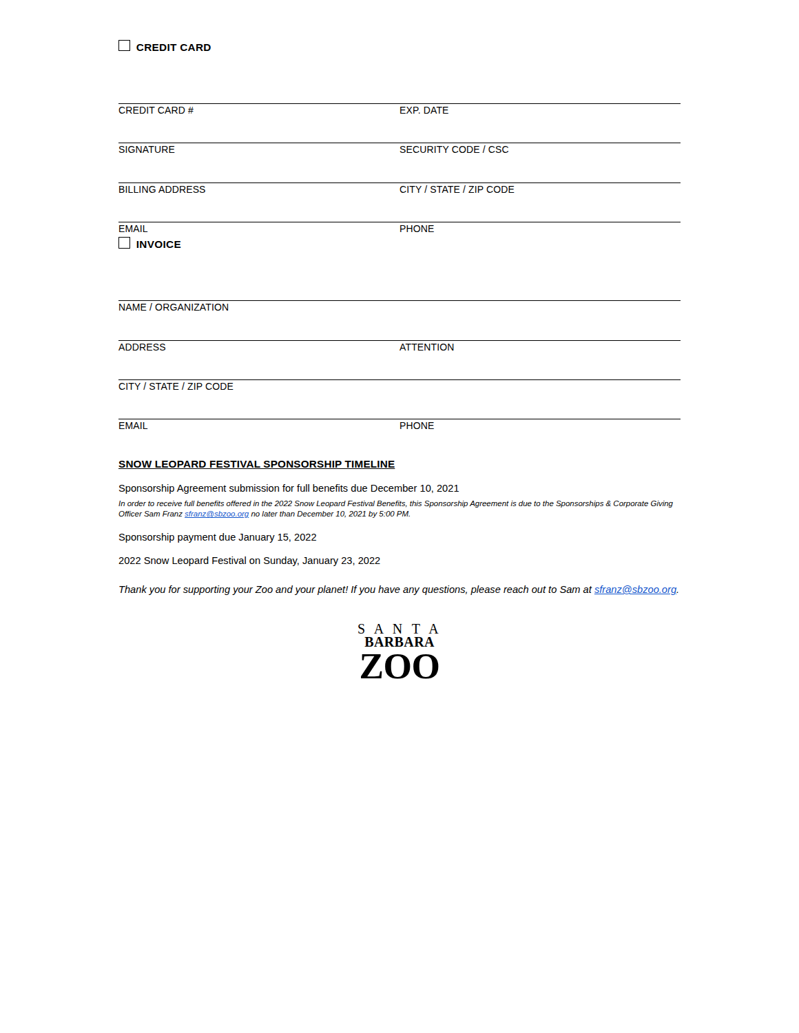CREDIT CARD
| CREDIT CARD # | EXP. DATE |
| SIGNATURE | SECURITY CODE / CSC |
| BILLING ADDRESS | CITY / STATE / ZIP CODE |
| EMAIL | PHONE |
INVOICE
| NAME / ORGANIZATION | |
| ADDRESS | ATTENTION |
| CITY / STATE / ZIP CODE | |
| EMAIL | PHONE |
SNOW LEOPARD FESTIVAL SPONSORSHIP TIMELINE
Sponsorship Agreement submission for full benefits due December 10, 2021
In order to receive full benefits offered in the 2022 Snow Leopard Festival Benefits, this Sponsorship Agreement is due to the Sponsorships & Corporate Giving Officer Sam Franz sfranz@sbzoo.org no later than December 10, 2021 by 5:00 PM.
Sponsorship payment due January 15, 2022
2022 Snow Leopard Festival on Sunday, January 23, 2022
Thank you for supporting your Zoo and your planet! If you have any questions, please reach out to Sam at sfranz@sbzoo.org.
S A N T A
BARBARA
ZOO